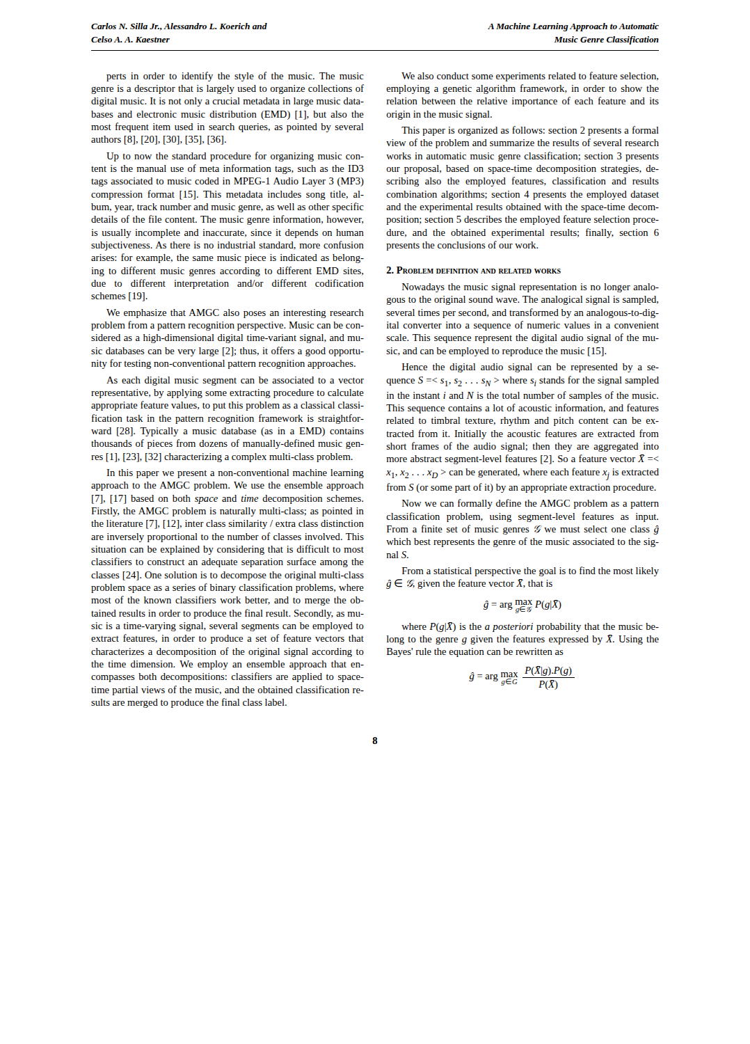Carlos N. Silla Jr., Alessandro L. Koerich and
Celso A. A. Kaestner
A Machine Learning Approach to Automatic
Music Genre Classification
perts in order to identify the style of the music. The music genre is a descriptor that is largely used to organize collections of digital music. It is not only a crucial metadata in large music databases and electronic music distribution (EMD) [1], but also the most frequent item used in search queries, as pointed by several authors [8], [20], [30], [35], [36].
Up to now the standard procedure for organizing music content is the manual use of meta information tags, such as the ID3 tags associated to music coded in MPEG-1 Audio Layer 3 (MP3) compression format [15]. This metadata includes song title, album, year, track number and music genre, as well as other specific details of the file content. The music genre information, however, is usually incomplete and inaccurate, since it depends on human subjectiveness. As there is no industrial standard, more confusion arises: for example, the same music piece is indicated as belonging to different music genres according to different EMD sites, due to different interpretation and/or different codification schemes [19].
We emphasize that AMGC also poses an interesting research problem from a pattern recognition perspective. Music can be considered as a high-dimensional digital time-variant signal, and music databases can be very large [2]; thus, it offers a good opportunity for testing non-conventional pattern recognition approaches.
As each digital music segment can be associated to a vector representative, by applying some extracting procedure to calculate appropriate feature values, to put this problem as a classical classification task in the pattern recognition framework is straightforward [28]. Typically a music database (as in a EMD) contains thousands of pieces from dozens of manually-defined music genres [1], [23], [32] characterizing a complex multi-class problem.
In this paper we present a non-conventional machine learning approach to the AMGC problem. We use the ensemble approach [7], [17] based on both space and time decomposition schemes. Firstly, the AMGC problem is naturally multi-class; as pointed in the literature [7], [12], inter class similarity / extra class distinction are inversely proportional to the number of classes involved. This situation can be explained by considering that is difficult to most classifiers to construct an adequate separation surface among the classes [24]. One solution is to decompose the original multi-class problem space as a series of binary classification problems, where most of the known classifiers work better, and to merge the obtained results in order to produce the final result. Secondly, as music is a time-varying signal, several segments can be employed to extract features, in order to produce a set of feature vectors that characterizes a decomposition of the original signal according to the time dimension. We employ an ensemble approach that encompasses both decompositions: classifiers are applied to space-time partial views of the music, and the obtained classification results are merged to produce the final class label.
We also conduct some experiments related to feature selection, employing a genetic algorithm framework, in order to show the relation between the relative importance of each feature and its origin in the music signal.
This paper is organized as follows: section 2 presents a formal view of the problem and summarize the results of several research works in automatic music genre classification; section 3 presents our proposal, based on space-time decomposition strategies, describing also the employed features, classification and results combination algorithms; section 4 presents the employed dataset and the experimental results obtained with the space-time decomposition; section 5 describes the employed feature selection procedure, and the obtained experimental results; finally, section 6 presents the conclusions of our work.
2. Problem definition and related works
Nowadays the music signal representation is no longer analogous to the original sound wave. The analogical signal is sampled, several times per second, and transformed by an analogous-to-digital converter into a sequence of numeric values in a convenient scale. This sequence represent the digital audio signal of the music, and can be employed to reproduce the music [15].
Hence the digital audio signal can be represented by a sequence S =< s1, s2 . . . sN > where si stands for the signal sampled in the instant i and N is the total number of samples of the music. This sequence contains a lot of acoustic information, and features related to timbral texture, rhythm and pitch content can be extracted from it. Initially the acoustic features are extracted from short frames of the audio signal; then they are aggregated into more abstract segment-level features [2]. So a feature vector X̄ =< x1, x2 . . . xD > can be generated, where each feature xj is extracted from S (or some part of it) by an appropriate extraction procedure.
Now we can formally define the AMGC problem as a pattern classification problem, using segment-level features as input. From a finite set of music genres 𝒢 we must select one class ĝ which best represents the genre of the music associated to the signal S.
From a statistical perspective the goal is to find the most likely ĝ ∈ 𝒢, given the feature vector X̄, that is
ĝ = arg max g∈𝒢 P(g|X̄)
where P(g|X̄) is the a posteriori probability that the music belong to the genre g given the features expressed by X̄. Using the Bayes' rule the equation can be rewritten as
ĝ = arg max g∈G P(X̄|g).P(g) P(X̄)
8